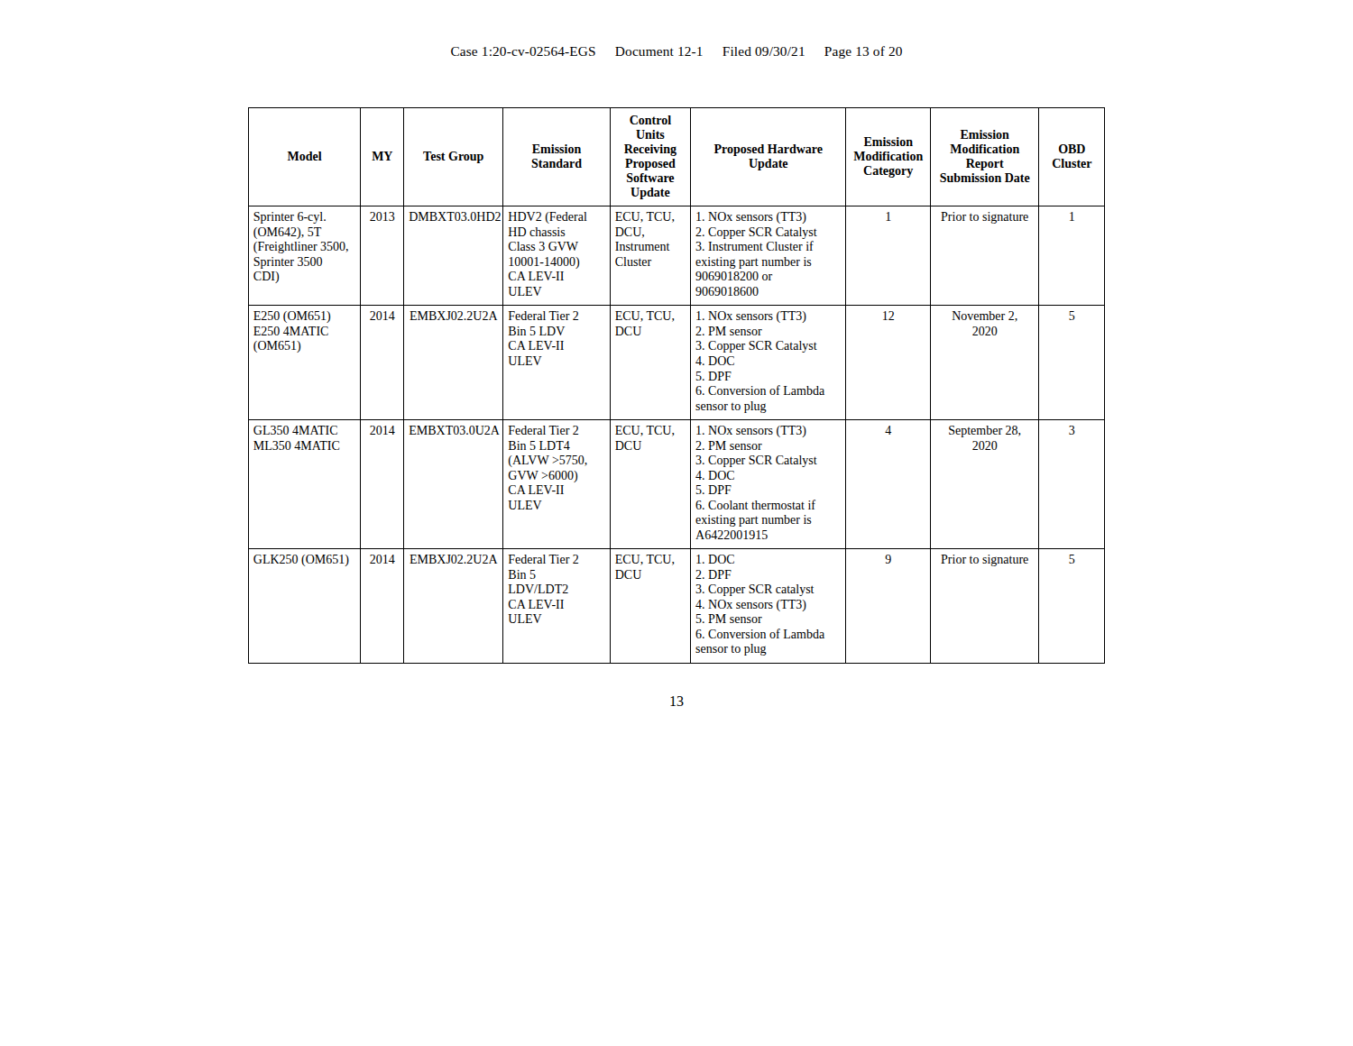Case 1:20-cv-02564-EGS Document 12-1 Filed 09/30/21 Page 13 of 20
| Model | MY | Test Group | Emission Standard | Control Units Receiving Proposed Software Update | Proposed Hardware Update | Emission Modification Category | Emission Modification Report Submission Date | OBD Cluster |
| --- | --- | --- | --- | --- | --- | --- | --- | --- |
| Sprinter 6-cyl. (OM642), 5T (Freightliner 3500, Sprinter 3500 CDI) | 2013 | DMBXT03.0HD2 | HDV2 (Federal HD chassis Class 3 GVW 10001-14000) CA LEV-II ULEV | ECU, TCU, DCU, Instrument Cluster | 1. NOx sensors (TT3) 2. Copper SCR Catalyst 3. Instrument Cluster if existing part number is 9069018200 or 9069018600 | 1 | Prior to signature | 1 |
| E250 (OM651) E250 4MATIC (OM651) | 2014 | EMBXJ02.2U2A | Federal Tier 2 Bin 5 LDV CA LEV-II ULEV | ECU, TCU, DCU | 1. NOx sensors (TT3) 2. PM sensor 3. Copper SCR Catalyst 4. DOC 5. DPF 6. Conversion of Lambda sensor to plug | 12 | November 2, 2020 | 5 |
| GL350 4MATIC ML350 4MATIC | 2014 | EMBXT03.0U2A | Federal Tier 2 Bin 5 LDT4 (ALVW >5750, GVW >6000) CA LEV-II ULEV | ECU, TCU, DCU | 1. NOx sensors (TT3) 2. PM sensor 3. Copper SCR Catalyst 4. DOC 5. DPF 6. Coolant thermostat if existing part number is A6422001915 | 4 | September 28, 2020 | 3 |
| GLK250 (OM651) | 2014 | EMBXJ02.2U2A | Federal Tier 2 Bin 5 LDV/LDT2 CA LEV-II ULEV | ECU, TCU, DCU | 1. DOC 2. DPF 3. Copper SCR catalyst 4. NOx sensors (TT3) 5. PM sensor 6. Conversion of Lambda sensor to plug | 9 | Prior to signature | 5 |
13